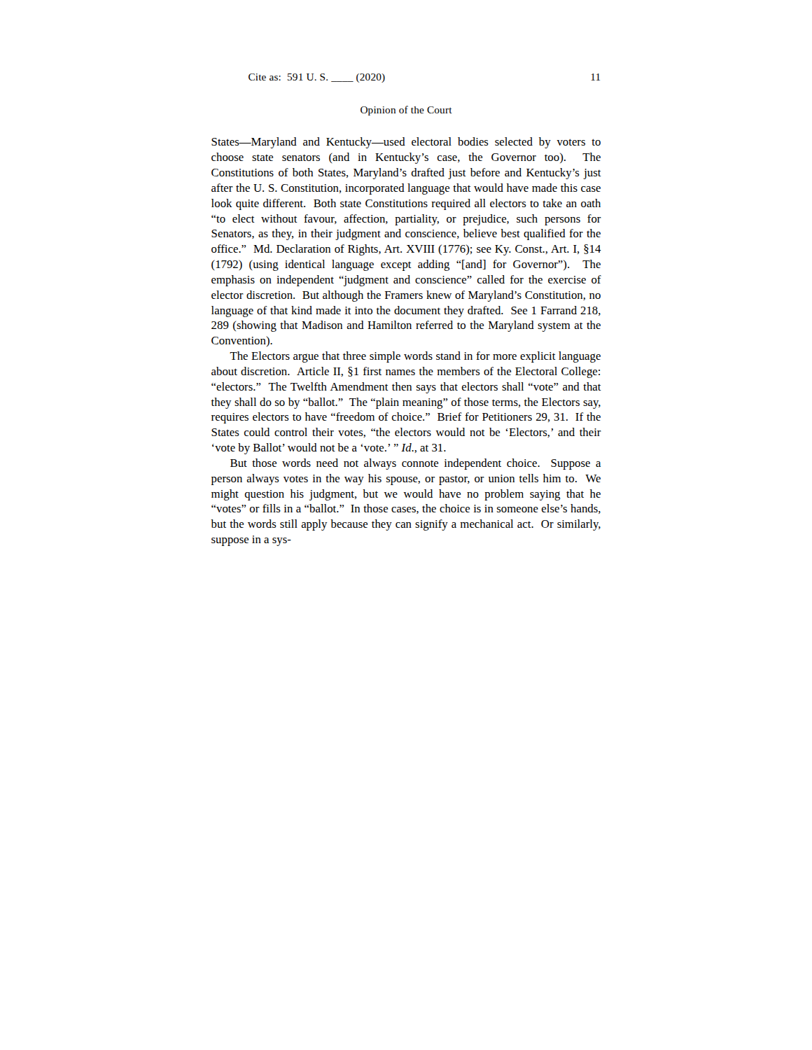Cite as: 591 U. S. ____ (2020) 11
Opinion of the Court
States—Maryland and Kentucky—used electoral bodies selected by voters to choose state senators (and in Kentucky’s case, the Governor too). The Constitutions of both States, Maryland’s drafted just before and Kentucky’s just after the U. S. Constitution, incorporated language that would have made this case look quite different. Both state Constitutions required all electors to take an oath “to elect without favour, affection, partiality, or prejudice, such persons for Senators, as they, in their judgment and conscience, believe best qualified for the office.” Md. Declaration of Rights, Art. XVIII (1776); see Ky. Const., Art. I, §14 (1792) (using identical language except adding “[and] for Governor”). The emphasis on independent “judgment and conscience” called for the exercise of elector discretion. But although the Framers knew of Maryland’s Constitution, no language of that kind made it into the document they drafted. See 1 Farrand 218, 289 (showing that Madison and Hamilton referred to the Maryland system at the Convention).
The Electors argue that three simple words stand in for more explicit language about discretion. Article II, §1 first names the members of the Electoral College: “electors.” The Twelfth Amendment then says that electors shall “vote” and that they shall do so by “ballot.” The “plain meaning” of those terms, the Electors say, requires electors to have “freedom of choice.” Brief for Petitioners 29, 31. If the States could control their votes, “the electors would not be ‘Electors,’ and their ‘vote by Ballot’ would not be a ‘vote.’ ” Id., at 31.
But those words need not always connote independent choice. Suppose a person always votes in the way his spouse, or pastor, or union tells him to. We might question his judgment, but we would have no problem saying that he “votes” or fills in a “ballot.” In those cases, the choice is in someone else’s hands, but the words still apply because they can signify a mechanical act. Or similarly, suppose in a sys-